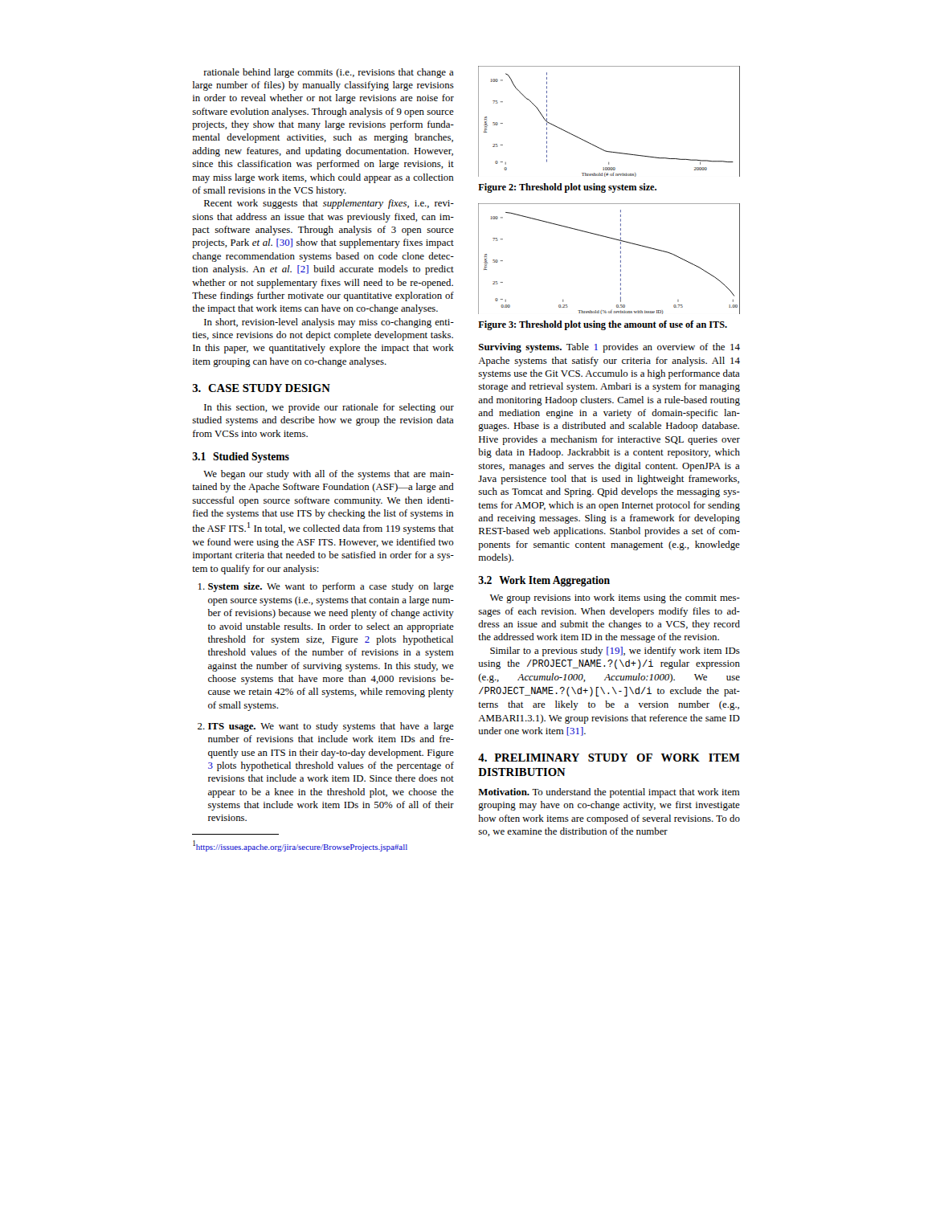rationale behind large commits (i.e., revisions that change a large number of files) by manually classifying large revisions in order to reveal whether or not large revisions are noise for software evolution analyses. Through analysis of 9 open source projects, they show that many large revisions perform fundamental development activities, such as merging branches, adding new features, and updating documentation. However, since this classification was performed on large revisions, it may miss large work items, which could appear as a collection of small revisions in the VCS history.
Recent work suggests that supplementary fixes, i.e., revisions that address an issue that was previously fixed, can impact software analyses. Through analysis of 3 open source projects, Park et al. [30] show that supplementary fixes impact change recommendation systems based on code clone detection analysis. An et al. [2] build accurate models to predict whether or not supplementary fixes will need to be re-opened. These findings further motivate our quantitative exploration of the impact that work items can have on co-change analyses.
In short, revision-level analysis may miss co-changing entities, since revisions do not depict complete development tasks. In this paper, we quantitatively explore the impact that work item grouping can have on co-change analyses.
3. CASE STUDY DESIGN
In this section, we provide our rationale for selecting our studied systems and describe how we group the revision data from VCSs into work items.
3.1 Studied Systems
We began our study with all of the systems that are maintained by the Apache Software Foundation (ASF)—a large and successful open source software community. We then identified the systems that use ITS by checking the list of systems in the ASF ITS.1 In total, we collected data from 119 systems that we found were using the ASF ITS. However, we identified two important criteria that needed to be satisfied in order for a system to qualify for our analysis:
System size. We want to perform a case study on large open source systems (i.e., systems that contain a large number of revisions) because we need plenty of change activity to avoid unstable results. In order to select an appropriate threshold for system size, Figure 2 plots hypothetical threshold values of the number of revisions in a system against the number of surviving systems. In this study, we choose systems that have more than 4,000 revisions because we retain 42% of all systems, while removing plenty of small systems.
ITS usage. We want to study systems that have a large number of revisions that include work item IDs and frequently use an ITS in their day-to-day development. Figure 3 plots hypothetical threshold values of the percentage of revisions that include a work item ID. Since there does not appear to be a knee in the threshold plot, we choose the systems that include work item IDs in 50% of all of their revisions.
1https://issues.apache.org/jira/secure/BrowseProjects.jspa#all
100 75 50 25 0 Projects 0 10000 20000 Threshold (# of revisions)
Figure 2: Threshold plot using system size.
100 75 50 25 0 Projects 0.00 0.25 0.50 0.75 1.00 Threshold (% of revisions with issue ID)
Figure 3: Threshold plot using the amount of use of an ITS.
Surviving systems. Table 1 provides an overview of the 14 Apache systems that satisfy our criteria for analysis. All 14 systems use the Git VCS. Accumulo is a high performance data storage and retrieval system. Ambari is a system for managing and monitoring Hadoop clusters. Camel is a rule-based routing and mediation engine in a variety of domain-specific languages. Hbase is a distributed and scalable Hadoop database. Hive provides a mechanism for interactive SQL queries over big data in Hadoop. Jackrabbit is a content repository, which stores, manages and serves the digital content. OpenJPA is a Java persistence tool that is used in lightweight frameworks, such as Tomcat and Spring. Qpid develops the messaging systems for AMOP, which is an open Internet protocol for sending and receiving messages. Sling is a framework for developing REST-based web applications. Stanbol provides a set of components for semantic content management (e.g., knowledge models).
3.2 Work Item Aggregation
We group revisions into work items using the commit messages of each revision. When developers modify files to address an issue and submit the changes to a VCS, they record the addressed work item ID in the message of the revision.
Similar to a previous study [19], we identify work item IDs using the /PROJECT_NAME.?(\d+)/i regular expression (e.g., Accumulo-1000, Accumulo:1000). We use /PROJECT_NAME.?(\d+)[\.\-]\d/i to exclude the patterns that are likely to be a version number (e.g., AMBARI1.3.1). We group revisions that reference the same ID under one work item [31].
4. PRELIMINARY STUDY OF WORK ITEM DISTRIBUTION
Motivation. To understand the potential impact that work item grouping may have on co-change activity, we first investigate how often work items are composed of several revisions. To do so, we examine the distribution of the number